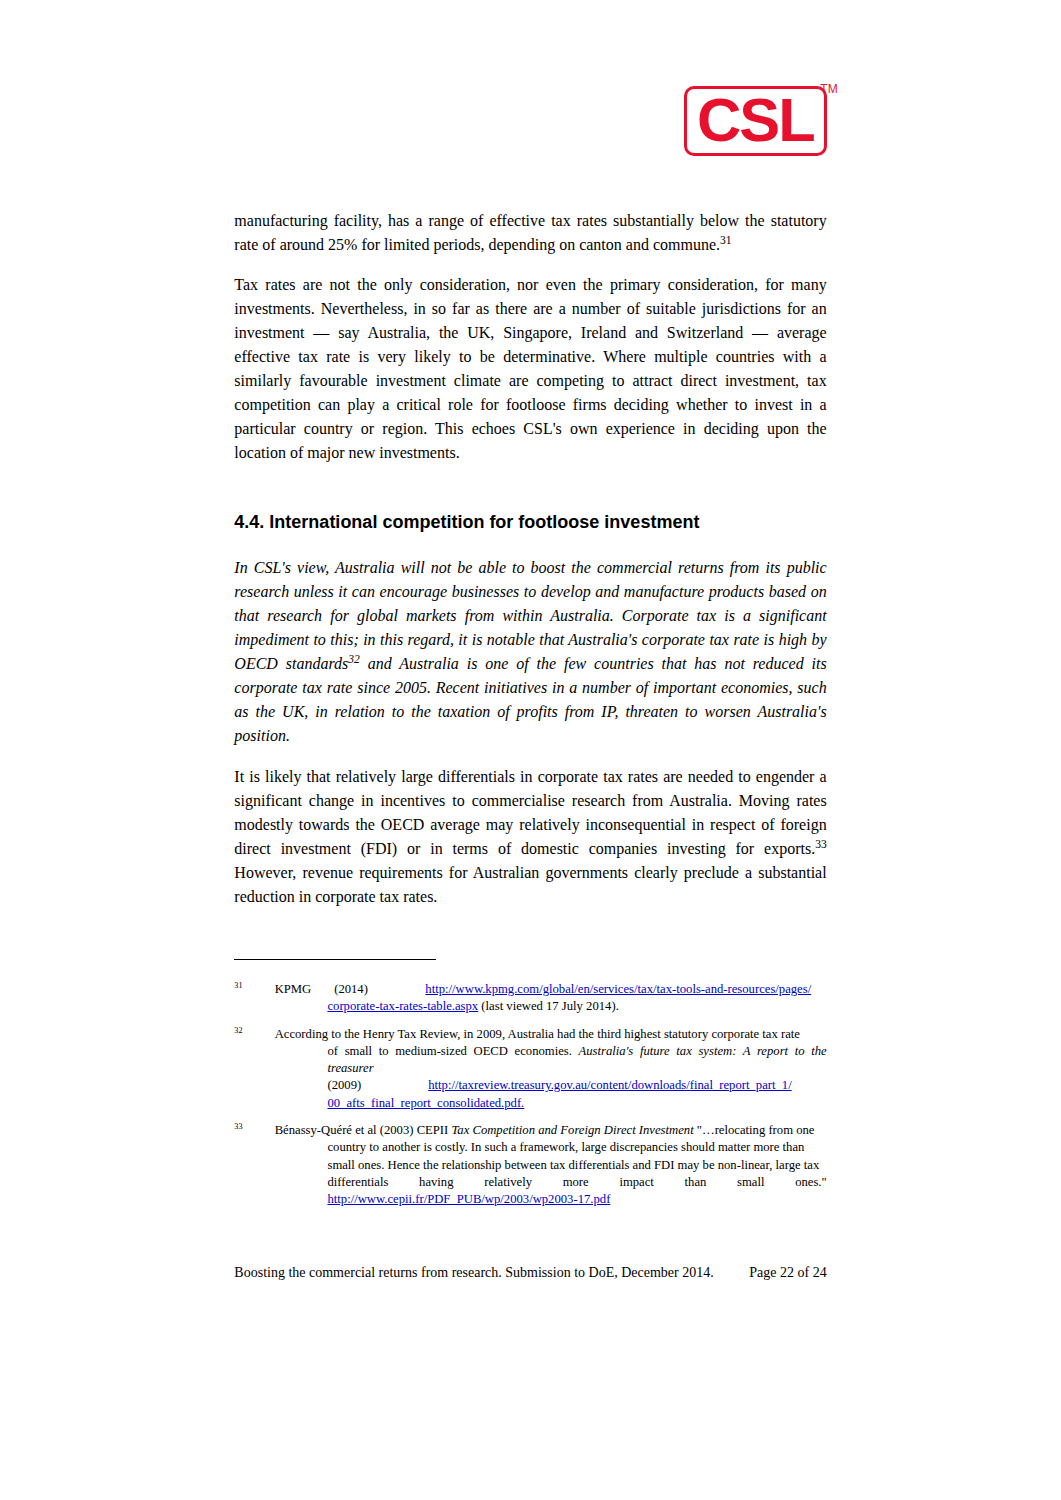CSLTM
manufacturing facility, has a range of effective tax rates substantially below the statutory rate of around 25% for limited periods, depending on canton and commune.31
Tax rates are not the only consideration, nor even the primary consideration, for many investments. Nevertheless, in so far as there are a number of suitable jurisdictions for an investment — say Australia, the UK, Singapore, Ireland and Switzerland — average effective tax rate is very likely to be determinative. Where multiple countries with a similarly favourable investment climate are competing to attract direct investment, tax competition can play a critical role for footloose firms deciding whether to invest in a particular country or region. This echoes CSL's own experience in deciding upon the location of major new investments.
4.4. International competition for footloose investment
In CSL's view, Australia will not be able to boost the commercial returns from its public research unless it can encourage businesses to develop and manufacture products based on that research for global markets from within Australia. Corporate tax is a significant impediment to this; in this regard, it is notable that Australia's corporate tax rate is high by OECD standards32 and Australia is one of the few countries that has not reduced its corporate tax rate since 2005. Recent initiatives in a number of important economies, such as the UK, in relation to the taxation of profits from IP, threaten to worsen Australia's position.
It is likely that relatively large differentials in corporate tax rates are needed to engender a significant change in incentives to commercialise research from Australia. Moving rates modestly towards the OECD average may relatively inconsequential in respect of foreign direct investment (FDI) or in terms of domestic companies investing for exports.33 However, revenue requirements for Australian governments clearly preclude a substantial reduction in corporate tax rates.
31
KPMG(2014) http://www.kpmg.com/global/en/services/tax/tax-tools-and-resources/pages/ corporate-tax-rates-table.aspx (last viewed 17 July 2014).
32
According to the Henry Tax Review, in 2009, Australia had the third highest statutory corporate tax rate of small to medium-sized OECD economies. Australia's future tax system: A report to the treasurer (2009) http://taxreview.treasury.gov.au/content/downloads/final_report_part_1/ 00_afts_final_report_consolidated.pdf.
33
Bénassy-Quéré et al (2003) CEPII Tax Competition and Foreign Direct Investment "…relocating from one country to another is costly. In such a framework, large discrepancies should matter more than small ones. Hence the relationship between tax differentials and FDI may be non-linear, large tax differentials having relatively more impact than small ones." http://www.cepii.fr/PDF_PUB/wp/2003/wp2003-17.pdf
Boosting the commercial returns from research. Submission to DoE, December 2014.
Page 22 of 24